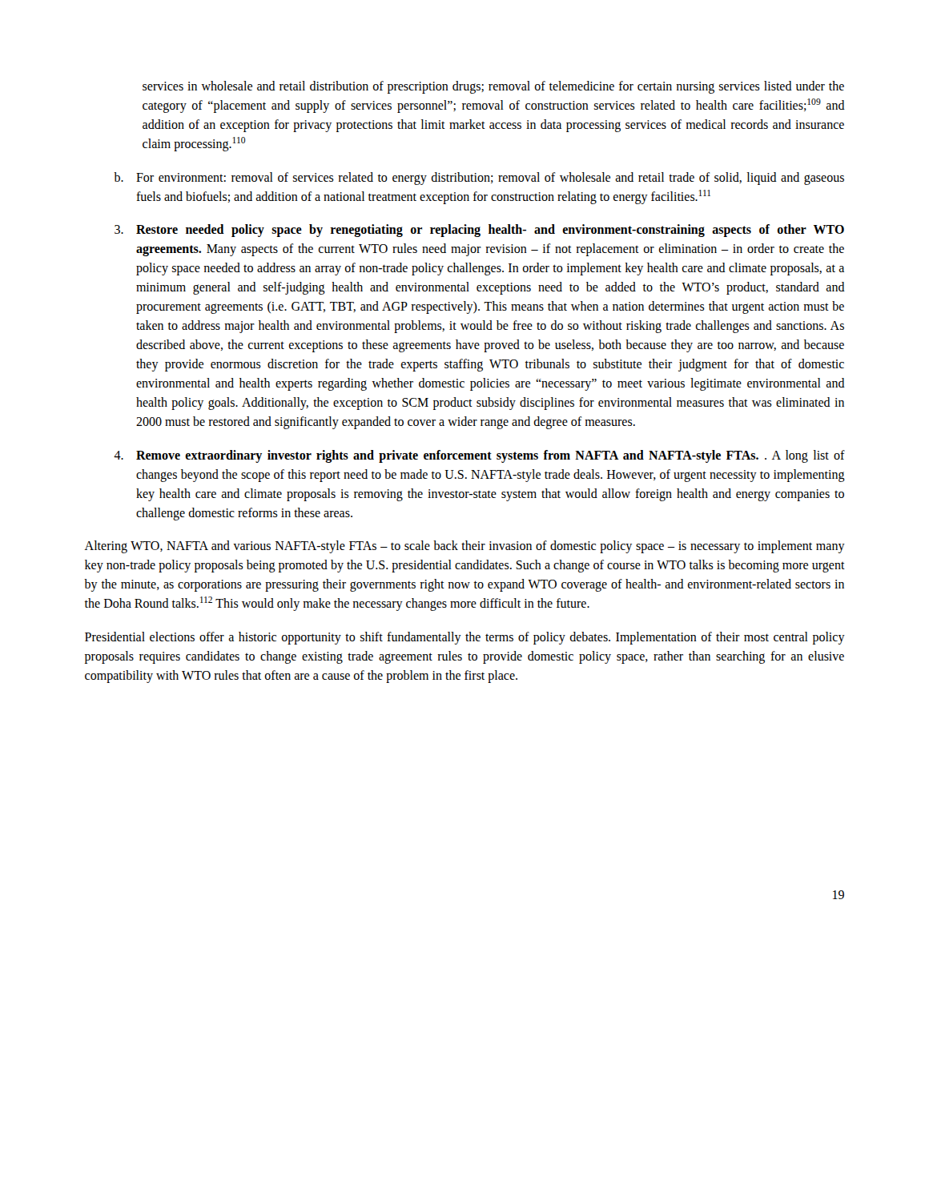services in wholesale and retail distribution of prescription drugs; removal of telemedicine for certain nursing services listed under the category of “placement and supply of services personnel”; removal of construction services related to health care facilities;109 and addition of an exception for privacy protections that limit market access in data processing services of medical records and insurance claim processing.110
For environment: removal of services related to energy distribution; removal of wholesale and retail trade of solid, liquid and gaseous fuels and biofuels; and addition of a national treatment exception for construction relating to energy facilities.111
Restore needed policy space by renegotiating or replacing health- and environment-constraining aspects of other WTO agreements. Many aspects of the current WTO rules need major revision – if not replacement or elimination – in order to create the policy space needed to address an array of non-trade policy challenges. In order to implement key health care and climate proposals, at a minimum general and self-judging health and environmental exceptions need to be added to the WTO’s product, standard and procurement agreements (i.e. GATT, TBT, and AGP respectively). This means that when a nation determines that urgent action must be taken to address major health and environmental problems, it would be free to do so without risking trade challenges and sanctions. As described above, the current exceptions to these agreements have proved to be useless, both because they are too narrow, and because they provide enormous discretion for the trade experts staffing WTO tribunals to substitute their judgment for that of domestic environmental and health experts regarding whether domestic policies are “necessary” to meet various legitimate environmental and health policy goals. Additionally, the exception to SCM product subsidy disciplines for environmental measures that was eliminated in 2000 must be restored and significantly expanded to cover a wider range and degree of measures.
Remove extraordinary investor rights and private enforcement systems from NAFTA and NAFTA-style FTAs. . A long list of changes beyond the scope of this report need to be made to U.S. NAFTA-style trade deals. However, of urgent necessity to implementing key health care and climate proposals is removing the investor-state system that would allow foreign health and energy companies to challenge domestic reforms in these areas.
Altering WTO, NAFTA and various NAFTA-style FTAs – to scale back their invasion of domestic policy space – is necessary to implement many key non-trade policy proposals being promoted by the U.S. presidential candidates. Such a change of course in WTO talks is becoming more urgent by the minute, as corporations are pressuring their governments right now to expand WTO coverage of health- and environment-related sectors in the Doha Round talks.112 This would only make the necessary changes more difficult in the future.
Presidential elections offer a historic opportunity to shift fundamentally the terms of policy debates. Implementation of their most central policy proposals requires candidates to change existing trade agreement rules to provide domestic policy space, rather than searching for an elusive compatibility with WTO rules that often are a cause of the problem in the first place.
19